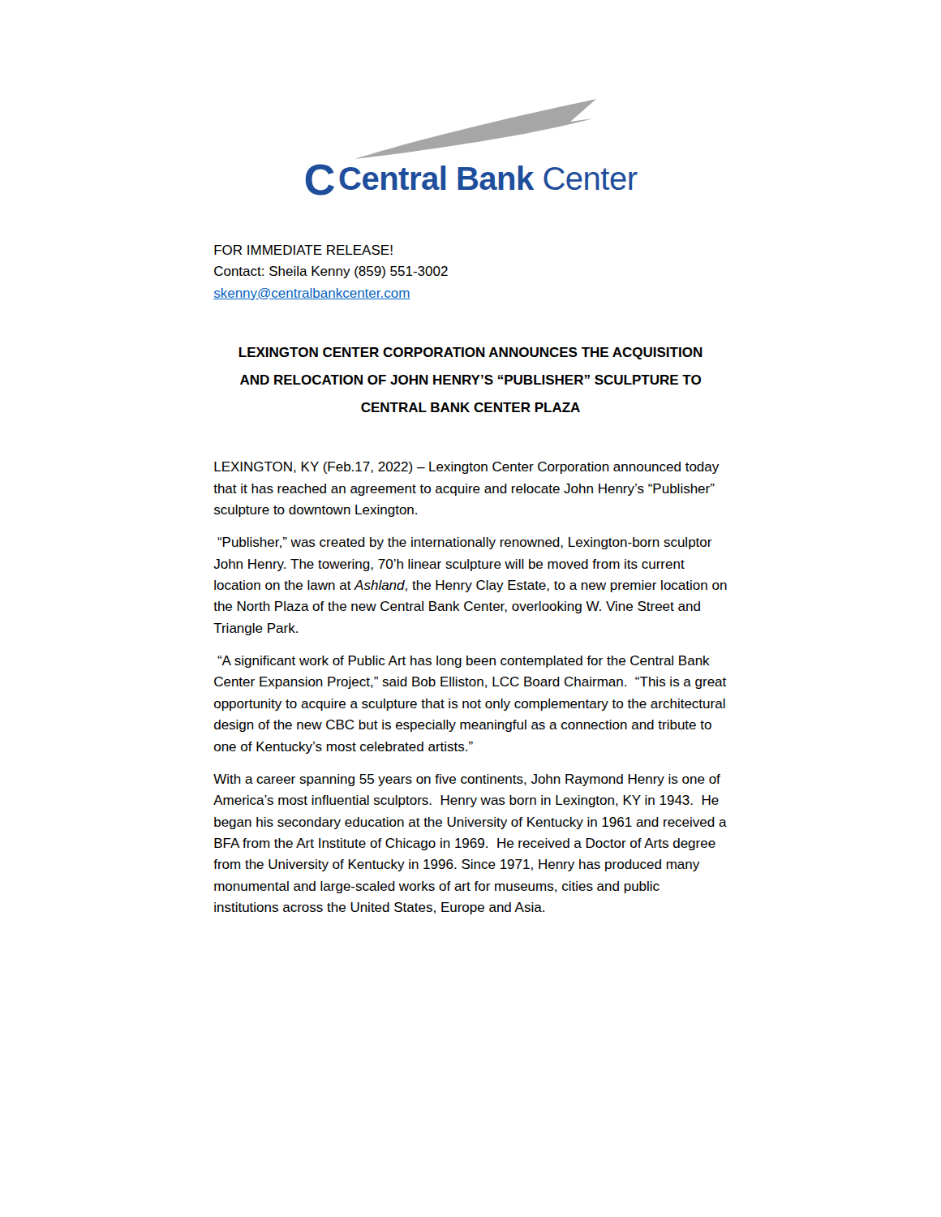CCentral Bank Center
FOR IMMEDIATE RELEASE!
Contact: Sheila Kenny (859) 551-3002
skenny@centralbankcenter.com
Lexington Center Corporation announces the acquisition and relocation of John Henry’s “Publisher” sculpture to Central Bank Center Plaza
LEXINGTON, KY (Feb.17, 2022) – Lexington Center Corporation announced today that it has reached an agreement to acquire and relocate John Henry’s “Publisher” sculpture to downtown Lexington.
“Publisher,” was created by the internationally renowned, Lexington-born sculptor John Henry. The towering, 70’h linear sculpture will be moved from its current location on the lawn at Ashland, the Henry Clay Estate, to a new premier location on the North Plaza of the new Central Bank Center, overlooking W. Vine Street and Triangle Park.
“A significant work of Public Art has long been contemplated for the Central Bank Center Expansion Project,” said Bob Elliston, LCC Board Chairman. “This is a great opportunity to acquire a sculpture that is not only complementary to the architectural design of the new CBC but is especially meaningful as a connection and tribute to one of Kentucky’s most celebrated artists.”
With a career spanning 55 years on five continents, John Raymond Henry is one of America’s most influential sculptors. Henry was born in Lexington, KY in 1943. He began his secondary education at the University of Kentucky in 1961 and received a BFA from the Art Institute of Chicago in 1969. He received a Doctor of Arts degree from the University of Kentucky in 1996. Since 1971, Henry has produced many monumental and large-scaled works of art for museums, cities and public institutions across the United States, Europe and Asia.